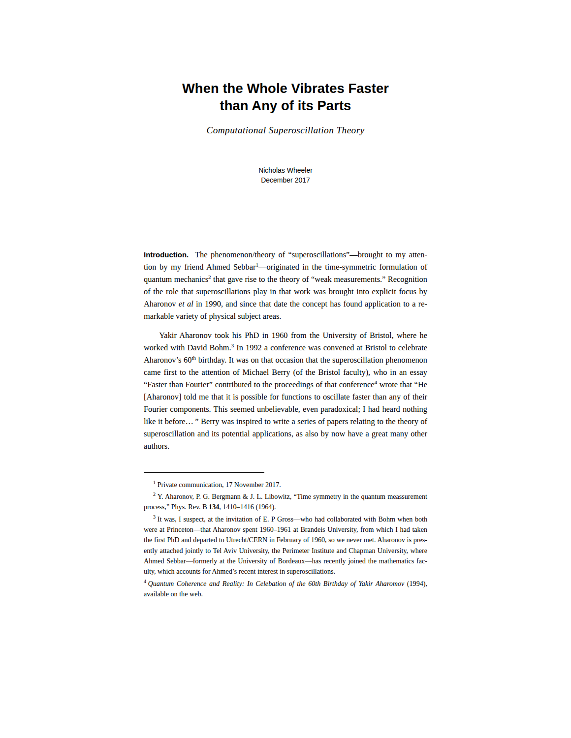When the Whole Vibrates Faster
than Any of its Parts
Computational Superoscillation Theory
Nicholas Wheeler
December 2017
Introduction. The phenomenon/theory of “superoscillations”—brought to my attention by my friend Ahmed Sebbar1—originated in the time-symmetric formulation of quantum mechanics2 that gave rise to the theory of “weak measurements.” Recognition of the role that superoscillations play in that work was brought into explicit focus by Aharonov et al in 1990, and since that date the concept has found application to a remarkable variety of physical subject areas.
Yakir Aharonov took his PhD in 1960 from the University of Bristol, where he worked with David Bohm.3 In 1992 a conference was convened at Bristol to celebrate Aharonov’s 60th birthday. It was on that occasion that the superoscillation phenomenon came first to the attention of Michael Berry (of the Bristol faculty), who in an essay “Faster than Fourier” contributed to the proceedings of that conference4 wrote that “He [Aharonov] told me that it is possible for functions to oscillate faster than any of their Fourier components. This seemed unbelievable, even paradoxical; I had heard nothing like it before… ” Berry was inspired to write a series of papers relating to the theory of superoscillation and its potential applications, as also by now have a great many other authors.
1 Private communication, 17 November 2017.
2 Y. Aharonov, P. G. Bergmann & J. L. Libowitz, “Time symmetry in the quantum meassurement process,” Phys. Rev. B 134, 1410–1416 (1964).
3 It was, I suspect, at the invitation of E. P Gross—who had collaborated with Bohm when both were at Princeton—that Aharonov spent 1960–1961 at Brandeis University, from which I had taken the first PhD and departed to Utrecht/CERN in February of 1960, so we never met. Aharonov is presently attached jointly to Tel Aviv University, the Perimeter Institute and Chapman University, where Ahmed Sebbar—formerly at the University of Bordeaux—has recently joined the mathematics faculty, which accounts for Ahmed’s recent interest in superoscillations.
4 Quantum Coherence and Reality: In Celebation of the 60th Birthday of Yakir Aharomov (1994), available on the web.